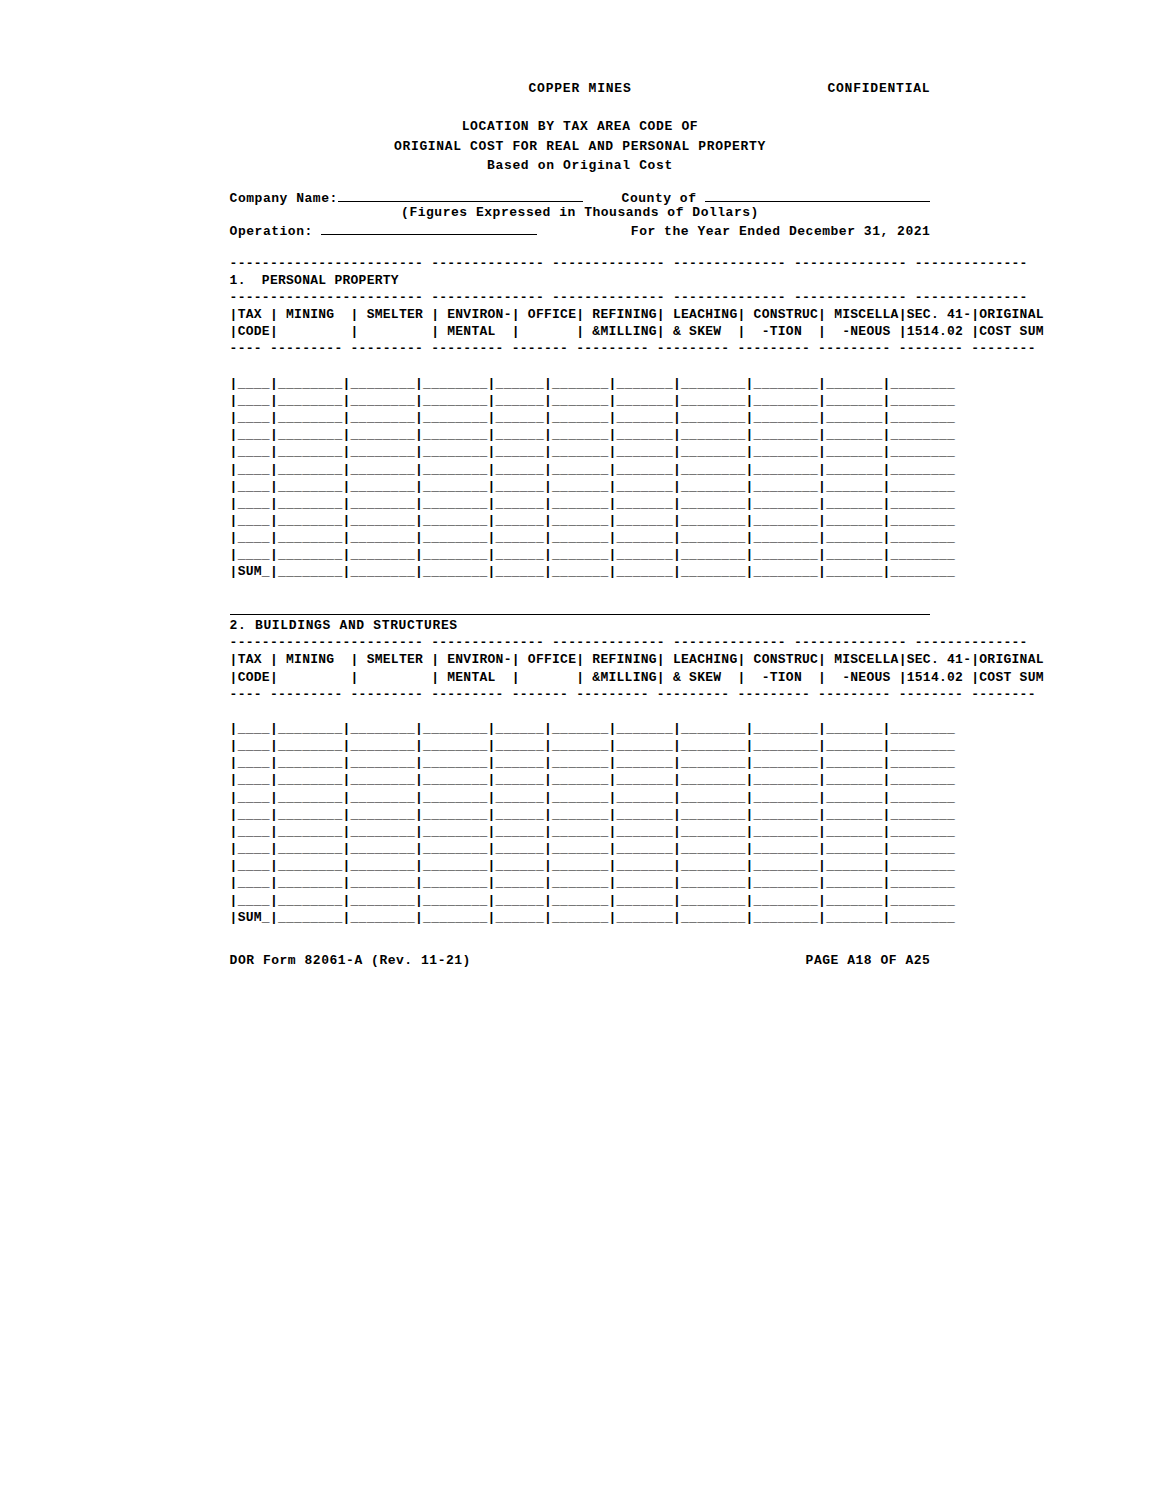COPPER MINES CONFIDENTIAL
LOCATION BY TAX AREA CODE OF
ORIGINAL COST FOR REAL AND PERSONAL PROPERTY
Based on Original Cost
Company Name: County of
(Figures Expressed in Thousands of Dollars)
Operation: For the Year Ended December 31, 2021
------------------------ -------------- -------------- -------------- -------------- --------------
1.  PERSONAL PROPERTY
------------------------ -------------- -------------- -------------- -------------- --------------
|TAX | MINING  | SMELTER | ENVIRON-| OFFICE| REFINING| LEACHING| CONSTRUC| MISCELLA|SEC. 41-|ORIGINAL
|CODE|         |         | MENTAL  |       | &MILLING| & SKEW  |  -TION  |  -NEOUS |1514.02 |COST SUM
---- --------- --------- --------- ------- --------- --------- --------- --------- -------- --------

|____|________|________|________|______|_______|_______|________|________|_______|________
|____|________|________|________|______|_______|_______|________|________|_______|________
|____|________|________|________|______|_______|_______|________|________|_______|________
|____|________|________|________|______|_______|_______|________|________|_______|________
|____|________|________|________|______|_______|_______|________|________|_______|________
|____|________|________|________|______|_______|_______|________|________|_______|________
|____|________|________|________|______|_______|_______|________|________|_______|________
|____|________|________|________|______|_______|_______|________|________|_______|________
|____|________|________|________|______|_______|_______|________|________|_______|________
|____|________|________|________|______|_______|_______|________|________|_______|________
|____|________|________|________|______|_______|_______|________|________|_______|________
|SUM_|________|________|________|______|_______|_______|________|________|_______|________
2. BUILDINGS AND STRUCTURES
------------------------ -------------- -------------- -------------- -------------- --------------
|TAX | MINING  | SMELTER | ENVIRON-| OFFICE| REFINING| LEACHING| CONSTRUC| MISCELLA|SEC. 41-|ORIGINAL
|CODE|         |         | MENTAL  |       | &MILLING| & SKEW  |  -TION  |  -NEOUS |1514.02 |COST SUM
---- --------- --------- --------- ------- --------- --------- --------- --------- -------- --------

|____|________|________|________|______|_______|_______|________|________|_______|________
|____|________|________|________|______|_______|_______|________|________|_______|________
|____|________|________|________|______|_______|_______|________|________|_______|________
|____|________|________|________|______|_______|_______|________|________|_______|________
|____|________|________|________|______|_______|_______|________|________|_______|________
|____|________|________|________|______|_______|_______|________|________|_______|________
|____|________|________|________|______|_______|_______|________|________|_______|________
|____|________|________|________|______|_______|_______|________|________|_______|________
|____|________|________|________|______|_______|_______|________|________|_______|________
|____|________|________|________|______|_______|_______|________|________|_______|________
|____|________|________|________|______|_______|_______|________|________|_______|________
|SUM_|________|________|________|______|_______|_______|________|________|_______|________
DOR Form 82061-A (Rev. 11-21) PAGE A18 OF A25